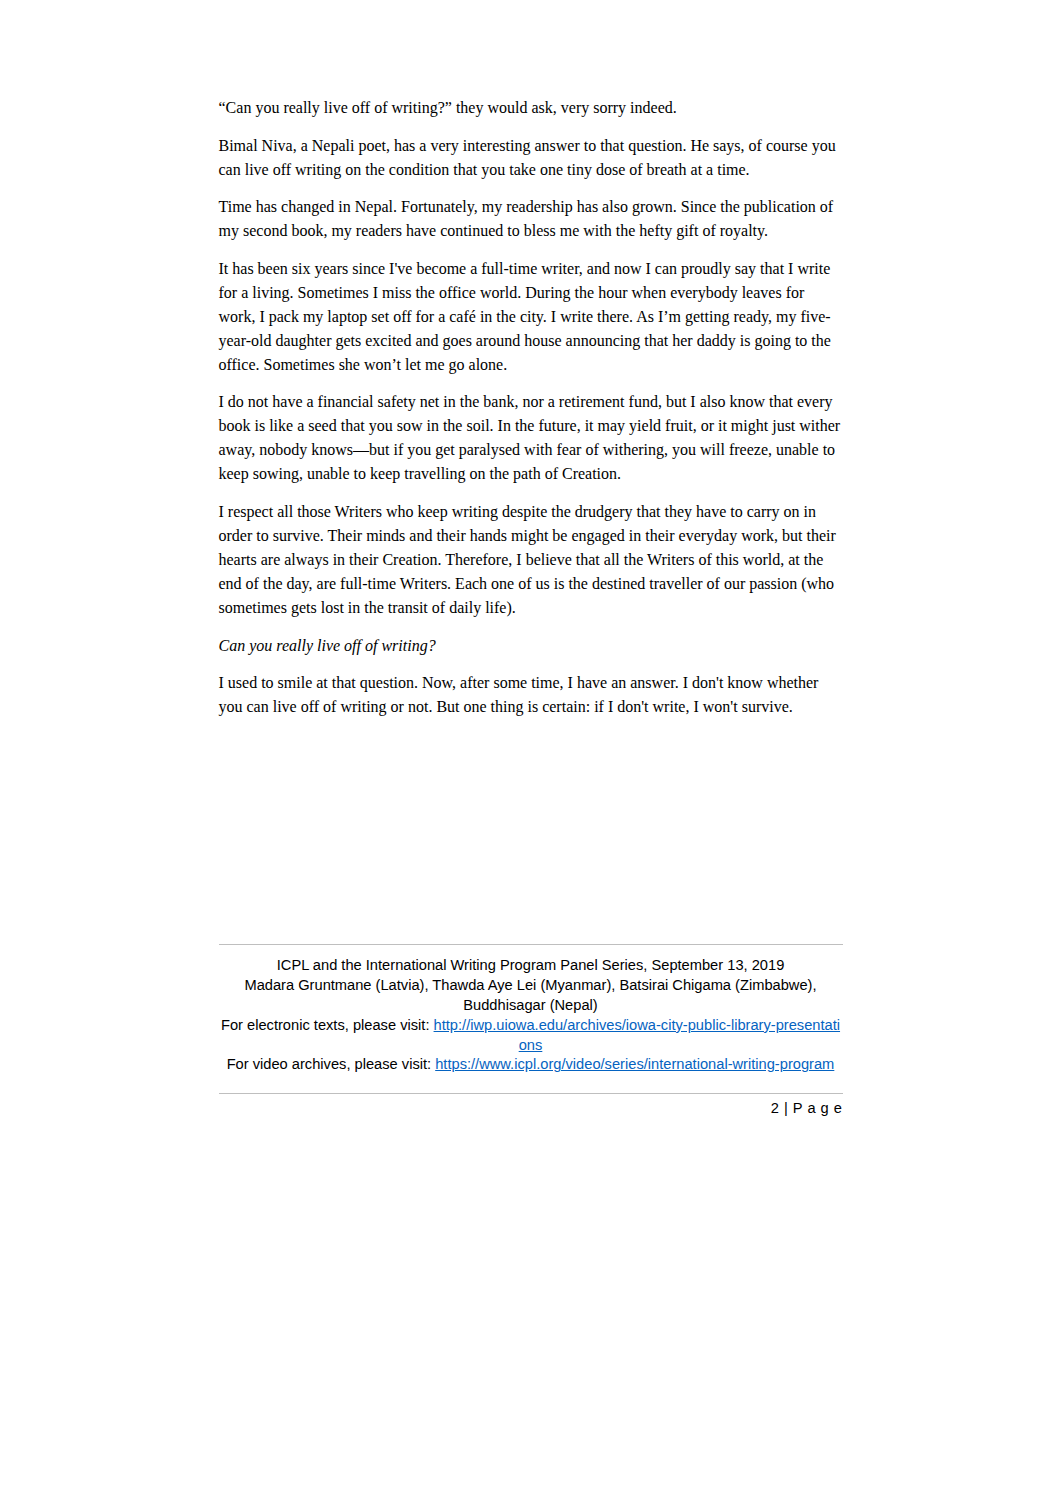“Can you really live off of writing?” they would ask, very sorry indeed.
Bimal Niva, a Nepali poet, has a very interesting answer to that question. He says, of course you can live off writing on the condition that you take one tiny dose of breath at a time.
Time has changed in Nepal. Fortunately, my readership has also grown. Since the publication of my second book, my readers have continued to bless me with the hefty gift of royalty.
It has been six years since I've become a full-time writer, and now I can proudly say that I write for a living. Sometimes I miss the office world. During the hour when everybody leaves for work, I pack my laptop set off for a café in the city. I write there. As I’m getting ready, my five-year-old daughter gets excited and goes around house announcing that her daddy is going to the office. Sometimes she won’t let me go alone.
I do not have a financial safety net in the bank, nor a retirement fund, but I also know that every book is like a seed that you sow in the soil. In the future, it may yield fruit, or it might just wither away, nobody knows—but if you get paralysed with fear of withering, you will freeze, unable to keep sowing, unable to keep travelling on the path of Creation.
I respect all those Writers who keep writing despite the drudgery that they have to carry on in order to survive. Their minds and their hands might be engaged in their everyday work, but their hearts are always in their Creation. Therefore, I believe that all the Writers of this world, at the end of the day, are full-time Writers. Each one of us is the destined traveller of our passion (who sometimes gets lost in the transit of daily life).
Can you really live off of writing?
I used to smile at that question. Now, after some time, I have an answer. I don't know whether you can live off of writing or not. But one thing is certain: if I don't write, I won't survive.
ICPL and the International Writing Program Panel Series, September 13, 2019
Madara Gruntmane (Latvia), Thawda Aye Lei (Myanmar), Batsirai Chigama (Zimbabwe), Buddhisagar (Nepal)
For electronic texts, please visit: http://iwp.uiowa.edu/archives/iowa-city-public-library-presentations
For video archives, please visit: https://www.icpl.org/video/series/international-writing-program
2 | P a g e